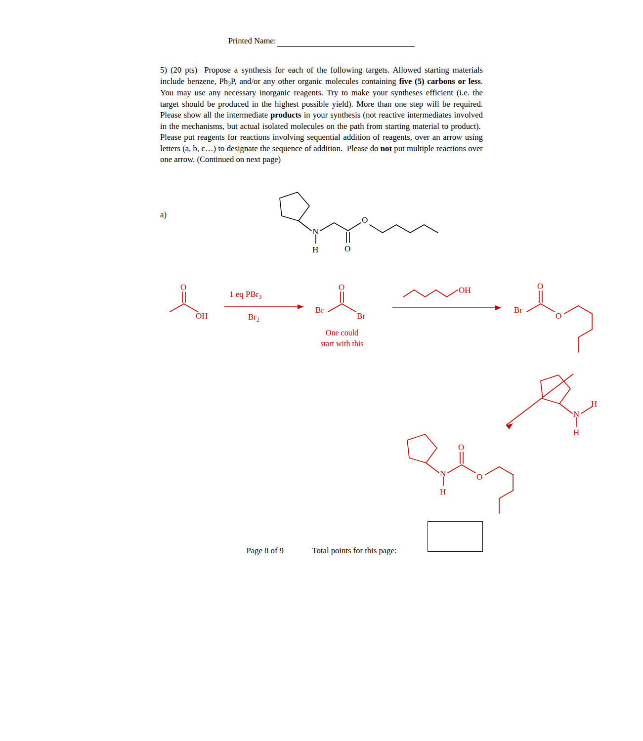Printed Name:
5) (20 pts) Propose a synthesis for each of the following targets. Allowed starting materials include benzene, Ph3 P, and/or any other organic molecules containing five (5) carbons or less. You may use any necessary inorganic reagents. Try to make your syntheses efficient (i.e. the target should be produced in the highest possible yield). More than one step will be required. Please show all the intermediate products in your synthesis (not reactive intermediates involved in the mechanisms, but actual isolated molecules on the path from starting material to product). Please put reagents for reactions involving sequential addition of reagents, over an arrow using letters (a, b, c…) to designate the sequence of addition. Please do not put multiple reactions over one arrow. (Continued on next page)
a)
N H O O
O OH 1 eq PBr3 Br2 O Br Br One could start with this OH O Br O N H H N H O O
Page 8 of 9 Total points for this page: